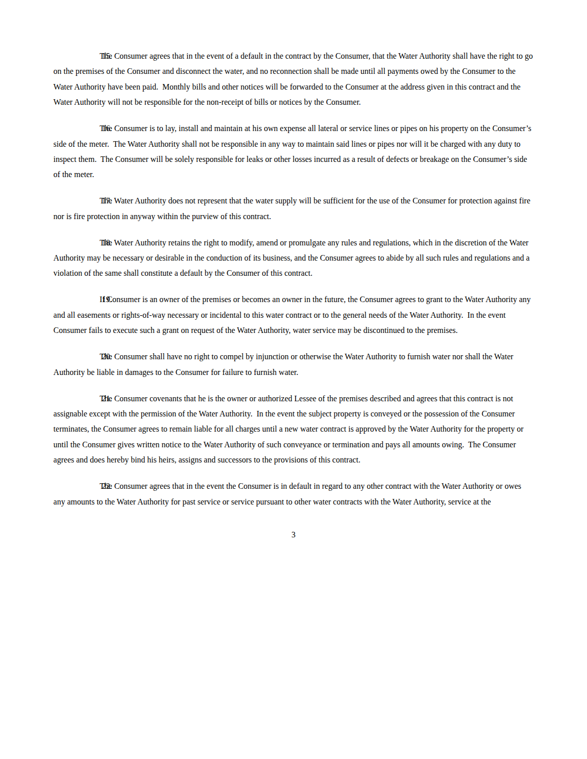15. The Consumer agrees that in the event of a default in the contract by the Consumer, that the Water Authority shall have the right to go on the premises of the Consumer and disconnect the water, and no reconnection shall be made until all payments owed by the Consumer to the Water Authority have been paid. Monthly bills and other notices will be forwarded to the Consumer at the address given in this contract and the Water Authority will not be responsible for the non-receipt of bills or notices by the Consumer.
16. The Consumer is to lay, install and maintain at his own expense all lateral or service lines or pipes on his property on the Consumer’s side of the meter. The Water Authority shall not be responsible in any way to maintain said lines or pipes nor will it be charged with any duty to inspect them. The Consumer will be solely responsible for leaks or other losses incurred as a result of defects or breakage on the Consumer’s side of the meter.
17. The Water Authority does not represent that the water supply will be sufficient for the use of the Consumer for protection against fire nor is fire protection in anyway within the purview of this contract.
18. The Water Authority retains the right to modify, amend or promulgate any rules and regulations, which in the discretion of the Water Authority may be necessary or desirable in the conduction of its business, and the Consumer agrees to abide by all such rules and regulations and a violation of the same shall constitute a default by the Consumer of this contract.
19. If Consumer is an owner of the premises or becomes an owner in the future, the Consumer agrees to grant to the Water Authority any and all easements or rights-of-way necessary or incidental to this water contract or to the general needs of the Water Authority. In the event Consumer fails to execute such a grant on request of the Water Authority, water service may be discontinued to the premises.
20. The Consumer shall have no right to compel by injunction or otherwise the Water Authority to furnish water nor shall the Water Authority be liable in damages to the Consumer for failure to furnish water.
21. The Consumer covenants that he is the owner or authorized Lessee of the premises described and agrees that this contract is not assignable except with the permission of the Water Authority. In the event the subject property is conveyed or the possession of the Consumer terminates, the Consumer agrees to remain liable for all charges until a new water contract is approved by the Water Authority for the property or until the Consumer gives written notice to the Water Authority of such conveyance or termination and pays all amounts owing. The Consumer agrees and does hereby bind his heirs, assigns and successors to the provisions of this contract.
22. The Consumer agrees that in the event the Consumer is in default in regard to any other contract with the Water Authority or owes any amounts to the Water Authority for past service or service pursuant to other water contracts with the Water Authority, service at the
3